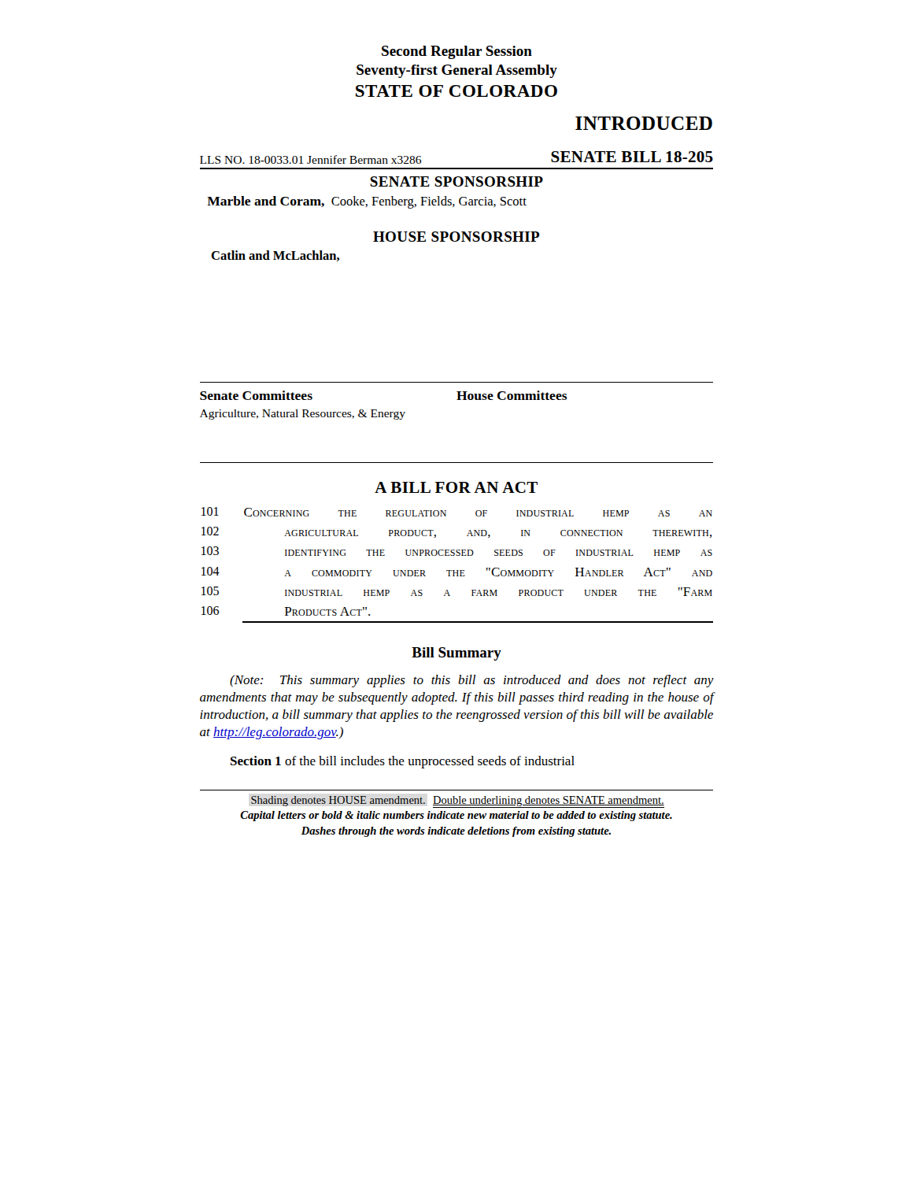Second Regular Session
Seventy-first General Assembly
STATE OF COLORADO
INTRODUCED
LLS NO. 18-0033.01 Jennifer Berman x3286
SENATE BILL 18-205
SENATE SPONSORSHIP
Marble and Coram, Cooke, Fenberg, Fields, Garcia, Scott
HOUSE SPONSORSHIP
Catlin and McLachlan,
Senate Committees
Agriculture, Natural Resources, & Energy
House Committees
A BILL FOR AN ACT
| 101 | Concerning the regulation of industrial hemp as an |
| 102 | agricultural product, and, in connection therewith, |
| 103 | identifying the unprocessed seeds of industrial hemp as |
| 104 | a commodity under the "Commodity Handler Act" and |
| 105 | industrial hemp as a farm product under the "Farm |
| 106 | Products Act". |
Bill Summary
(Note: This summary applies to this bill as introduced and does not reflect any amendments that may be subsequently adopted. If this bill passes third reading in the house of introduction, a bill summary that applies to the reengrossed version of this bill will be available at http://leg.colorado.gov.)
Section 1 of the bill includes the unprocessed seeds of industrial
Shading denotes HOUSE amendment. Double underlining denotes SENATE amendment.
Capital letters or bold & italic numbers indicate new material to be added to existing statute.
Dashes through the words indicate deletions from existing statute.